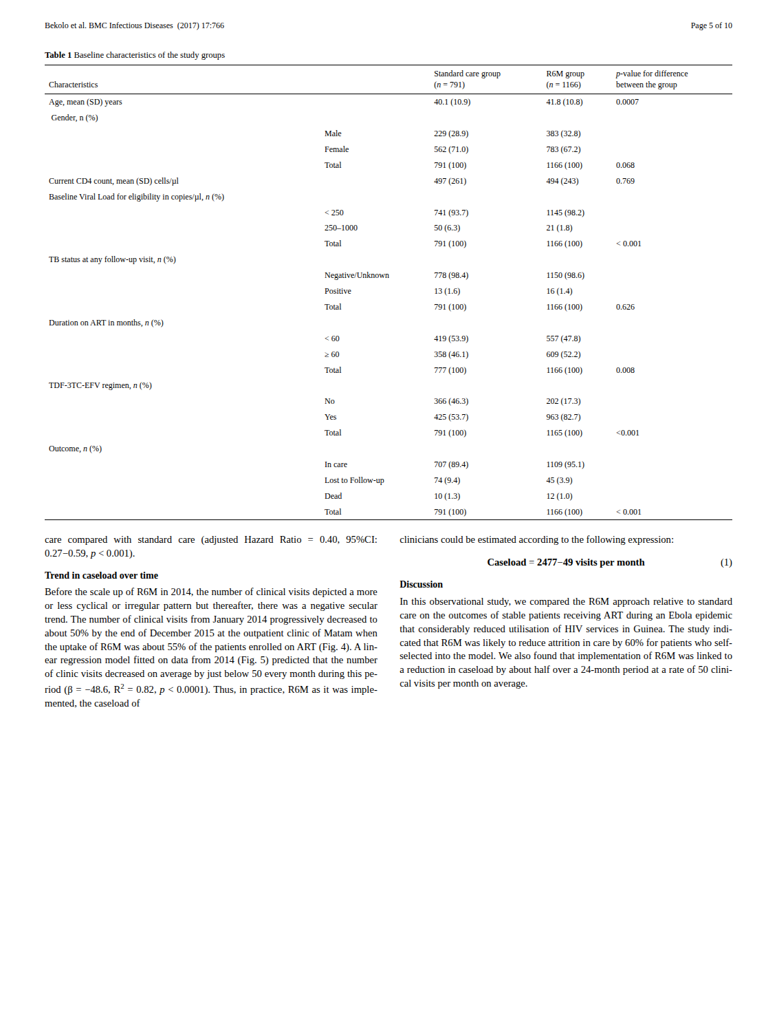Bekolo et al. BMC Infectious Diseases (2017) 17:766
Page 5 of 10
Table 1 Baseline characteristics of the study groups
| Characteristics | | Standard care group ( n = 791) | R6M group ( n = 1166) | p -value for difference between the group |
| --- | --- | --- | --- | --- |
| Age, mean (SD) years | | 40.1 (10.9) | 41.8 (10.8) | 0.0007 |
| Gender, n (%) | | | | |
| | Male | 229 (28.9) | 383 (32.8) | |
| | Female | 562 (71.0) | 783 (67.2) | |
| | Total | 791 (100) | 1166 (100) | 0.068 |
| Current CD4 count, mean (SD) cells/µl | | 497 (261) | 494 (243) | 0.769 |
| Baseline Viral Load for eligibility in copies/µl, n (%) | | | | |
| | < 250 | 741 (93.7) | 1145 (98.2) | |
| | 250–1000 | 50 (6.3) | 21 (1.8) | |
| | Total | 791 (100) | 1166 (100) | < 0.001 |
| TB status at any follow-up visit, n (%) | | | | |
| | Negative/Unknown | 778 (98.4) | 1150 (98.6) | |
| | Positive | 13 (1.6) | 16 (1.4) | |
| | Total | 791 (100) | 1166 (100) | 0.626 |
| Duration on ART in months, n (%) | | | | |
| | < 60 | 419 (53.9) | 557 (47.8) | |
| | ≥ 60 | 358 (46.1) | 609 (52.2) | |
| | Total | 777 (100) | 1166 (100) | 0.008 |
| TDF-3TC-EFV regimen, n (%) | | | | |
| | No | 366 (46.3) | 202 (17.3) | |
| | Yes | 425 (53.7) | 963 (82.7) | |
| | Total | 791 (100) | 1165 (100) | <0.001 |
| Outcome, n (%) | | | | |
| | In care | 707 (89.4) | 1109 (95.1) | |
| | Lost to Follow-up | 74 (9.4) | 45 (3.9) | |
| | Dead | 10 (1.3) | 12 (1.0) | |
| | Total | 791 (100) | 1166 (100) | < 0.001 |
care compared with standard care (adjusted Hazard Ratio = 0.40, 95%CI: 0.27−0.59, p < 0.001).
Trend in caseload over time
Before the scale up of R6M in 2014, the number of clinical visits depicted a more or less cyclical or irregular pattern but thereafter, there was a negative secular trend. The number of clinical visits from January 2014 progressively decreased to about 50% by the end of December 2015 at the outpatient clinic of Matam when the uptake of R6M was about 55% of the patients enrolled on ART (Fig. 4). A linear regression model fitted on data from 2014 (Fig. 5) predicted that the number of clinic visits decreased on average by just below 50 every month during this period (β = −48.6, R2 = 0.82, p < 0.0001). Thus, in practice, R6M as it was implemented, the caseload of
clinicians could be estimated according to the following expression:
Caseload = 2477−49 visits per month (1)
Discussion
In this observational study, we compared the R6M approach relative to standard care on the outcomes of stable patients receiving ART during an Ebola epidemic that considerably reduced utilisation of HIV services in Guinea. The study indicated that R6M was likely to reduce attrition in care by 60% for patients who self-selected into the model. We also found that implementation of R6M was linked to a reduction in caseload by about half over a 24-month period at a rate of 50 clinical visits per month on average.